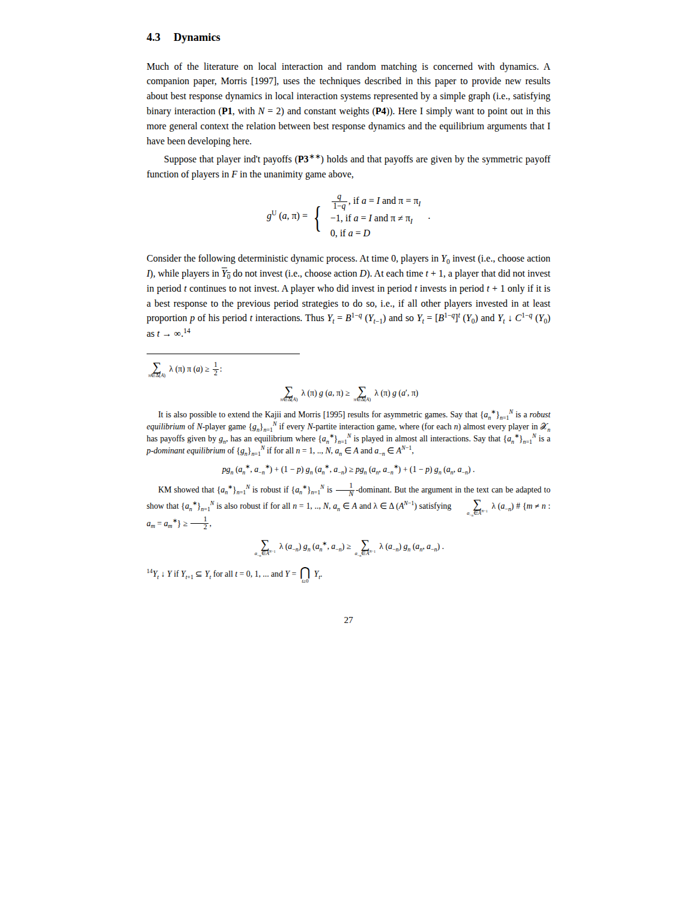4.3 Dynamics
Much of the literature on local interaction and random matching is concerned with dynamics. A companion paper, Morris [1997], uses the techniques described in this paper to provide new results about best response dynamics in local interaction systems represented by a simple graph (i.e., satisfying binary interaction (P1, with N = 2) and constant weights (P4)). Here I simply want to point out in this more general context the relation between best response dynamics and the equilibrium arguments that I have been developing here.
Suppose that player ind't payoffs (P3∗∗) holds and that payoffs are given by the symmetric payoff function of players in F in the unanimity game above,
gU (a, π) = { q 1−q, if a = I and π = πI −1, if a = I and π ≠ πI 0, if a = D .
Consider the following deterministic dynamic process. At time 0, players in Y0 invest (i.e., choose action I), while players in Y0 do not invest (i.e., choose action D). At each time t + 1, a player that did not invest in period t continues to not invest. A player who did invest in period t invests in period t + 1 only if it is a best response to the previous period strategies to do so, i.e., if all other players invested in at least proportion p of his period t interactions. Thus Yt = B1−q (Yt−1) and so Yt = [B1−q]t (Y0) and Yt ↓ C1−q (Y0) as t → ∞.14
∑π∈Δ(A) λ (π) π (a) ≥ 12:
∑π∈Δ(A) λ (π) g (a, π) ≥ ∑π∈Δ(A) λ (π) g (a′, π)
It is also possible to extend the Kajii and Morris [1995] results for asymmetric games. Say that {an∗}n=1N is a robust equilibrium of N-player game {gn}n=1N if every N-partite interaction game, where (for each n) almost every player in 𝒳n has payoffs given by gn, has an equilibrium where {an∗}n=1N is played in almost all interactions. Say that {an∗}n=1N is a p-dominant equilibrium of {gn}n=1N if for all n = 1, .., N, an ∈ A and a−n ∈ AN−1,
pgn (an∗, a−n∗) + (1 − p) gn (an∗, a−n) ≥ pgn (an, a−n∗) + (1 − p) gn (an, a−n) .
KM showed that {an∗}n=1N is robust if {an∗}n=1N is 1 N-dominant. But the argument in the text can be adapted to show that {an∗}n=1N is also robust if for all n = 1, .., N, an ∈ A and λ ∈ Δ (AN−1) satisfying ∑a−n∈AN−1 λ (a−n) # {m ≠ n : am = am∗} ≥ 12,
∑a−n∈AN−1 λ (a−n) gn (an∗, a−n) ≥ ∑a−n∈AN−1 λ (a−n) gn (an, a−n) .
14 Yt ↓ Y if Yt+1 ⊆ Yt for all t = 0, 1, ... and Y = ⋂t≥0 Yt.
27